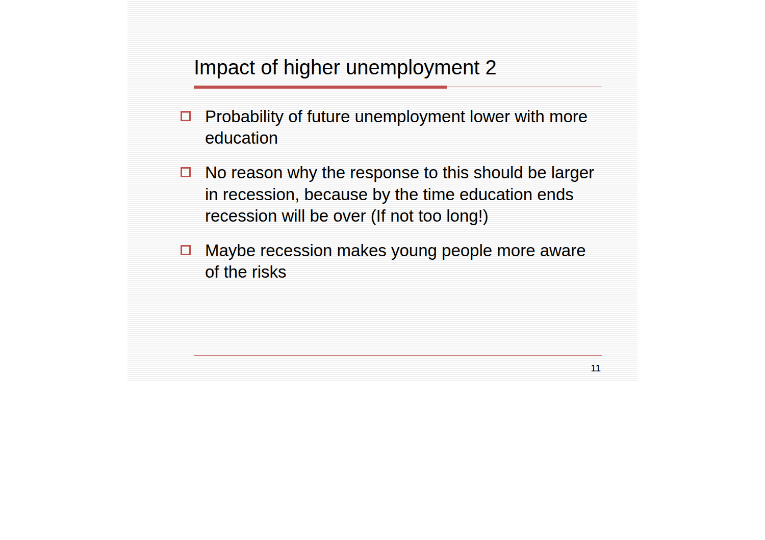Impact of higher unemployment 2
Probability of future unemployment lower with more education
No reason why the response to this should be larger in recession, because by the time education ends recession will be over (If not too long!)
Maybe recession makes young people more aware of the risks
11